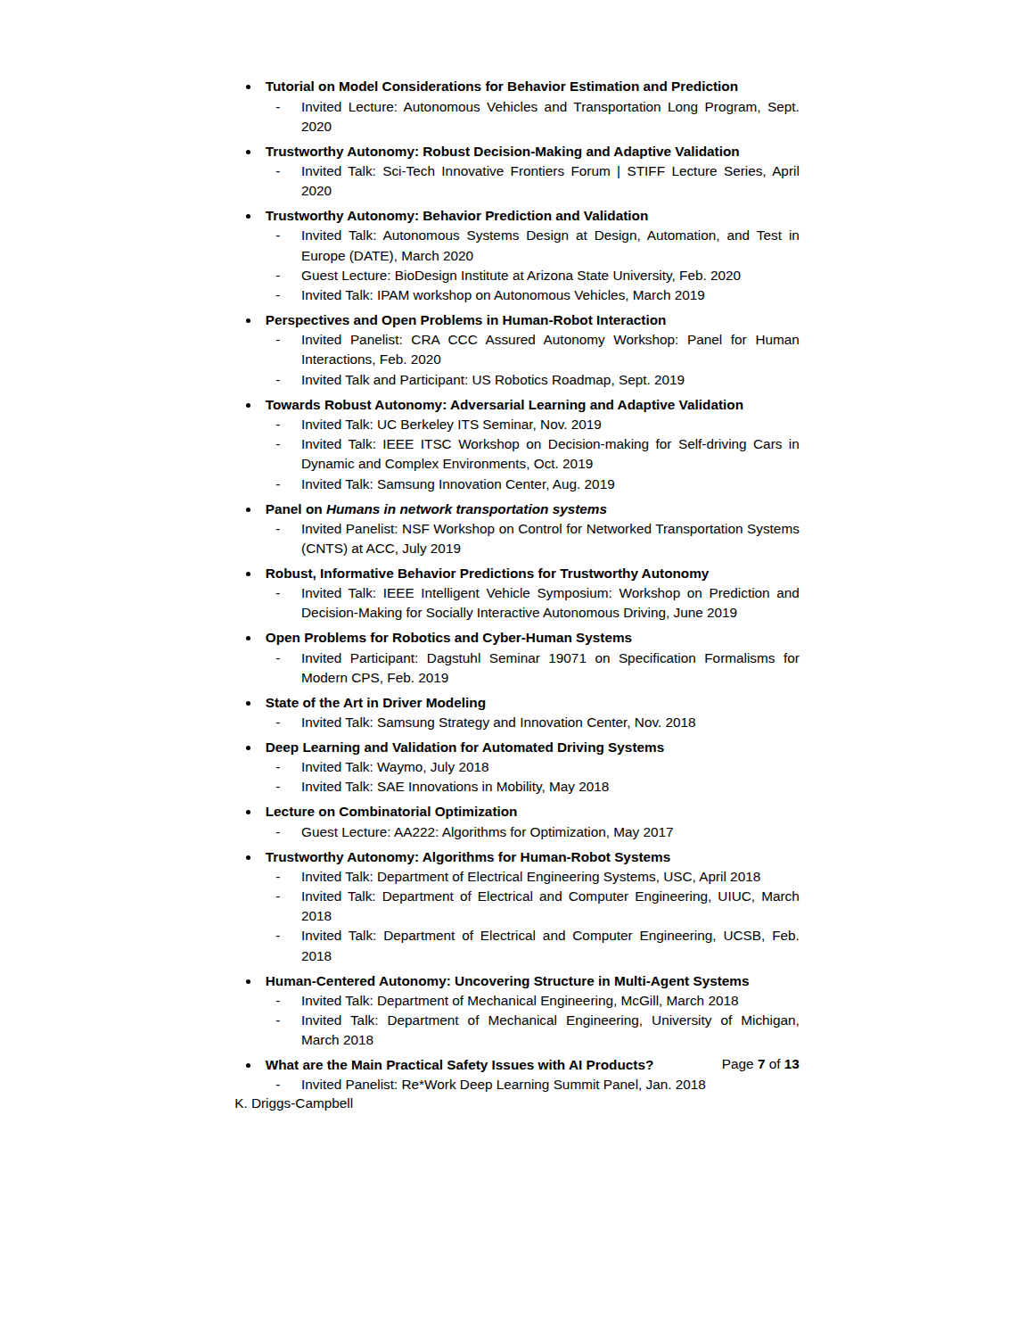Tutorial on Model Considerations for Behavior Estimation and Prediction
Invited Lecture: Autonomous Vehicles and Transportation Long Program, Sept. 2020
Trustworthy Autonomy: Robust Decision-Making and Adaptive Validation
Invited Talk: Sci-Tech Innovative Frontiers Forum | STIFF Lecture Series, April 2020
Trustworthy Autonomy: Behavior Prediction and Validation
Invited Talk: Autonomous Systems Design at Design, Automation, and Test in Europe (DATE), March 2020
Guest Lecture: BioDesign Institute at Arizona State University, Feb. 2020
Invited Talk: IPAM workshop on Autonomous Vehicles, March 2019
Perspectives and Open Problems in Human-Robot Interaction
Invited Panelist: CRA CCC Assured Autonomy Workshop: Panel for Human Interactions, Feb. 2020
Invited Talk and Participant: US Robotics Roadmap, Sept. 2019
Towards Robust Autonomy: Adversarial Learning and Adaptive Validation
Invited Talk: UC Berkeley ITS Seminar, Nov. 2019
Invited Talk: IEEE ITSC Workshop on Decision-making for Self-driving Cars in Dynamic and Complex Environments, Oct. 2019
Invited Talk: Samsung Innovation Center, Aug. 2019
Panel on Humans in network transportation systems
Invited Panelist: NSF Workshop on Control for Networked Transportation Systems (CNTS) at ACC, July 2019
Robust, Informative Behavior Predictions for Trustworthy Autonomy
Invited Talk: IEEE Intelligent Vehicle Symposium: Workshop on Prediction and Decision-Making for Socially Interactive Autonomous Driving, June 2019
Open Problems for Robotics and Cyber-Human Systems
Invited Participant: Dagstuhl Seminar 19071 on Specification Formalisms for Modern CPS, Feb. 2019
State of the Art in Driver Modeling
Invited Talk: Samsung Strategy and Innovation Center, Nov. 2018
Deep Learning and Validation for Automated Driving Systems
Invited Talk: Waymo, July 2018
Invited Talk: SAE Innovations in Mobility, May 2018
Lecture on Combinatorial Optimization
Guest Lecture: AA222: Algorithms for Optimization, May 2017
Trustworthy Autonomy: Algorithms for Human-Robot Systems
Invited Talk: Department of Electrical Engineering Systems, USC, April 2018
Invited Talk: Department of Electrical and Computer Engineering, UIUC, March 2018
Invited Talk: Department of Electrical and Computer Engineering, UCSB, Feb. 2018
Human-Centered Autonomy: Uncovering Structure in Multi-Agent Systems
Invited Talk: Department of Mechanical Engineering, McGill, March 2018
Invited Talk: Department of Mechanical Engineering, University of Michigan, March 2018
What are the Main Practical Safety Issues with AI Products?
Invited Panelist: Re*Work Deep Learning Summit Panel, Jan. 2018
Page 7 of 13
K. Driggs-Campbell